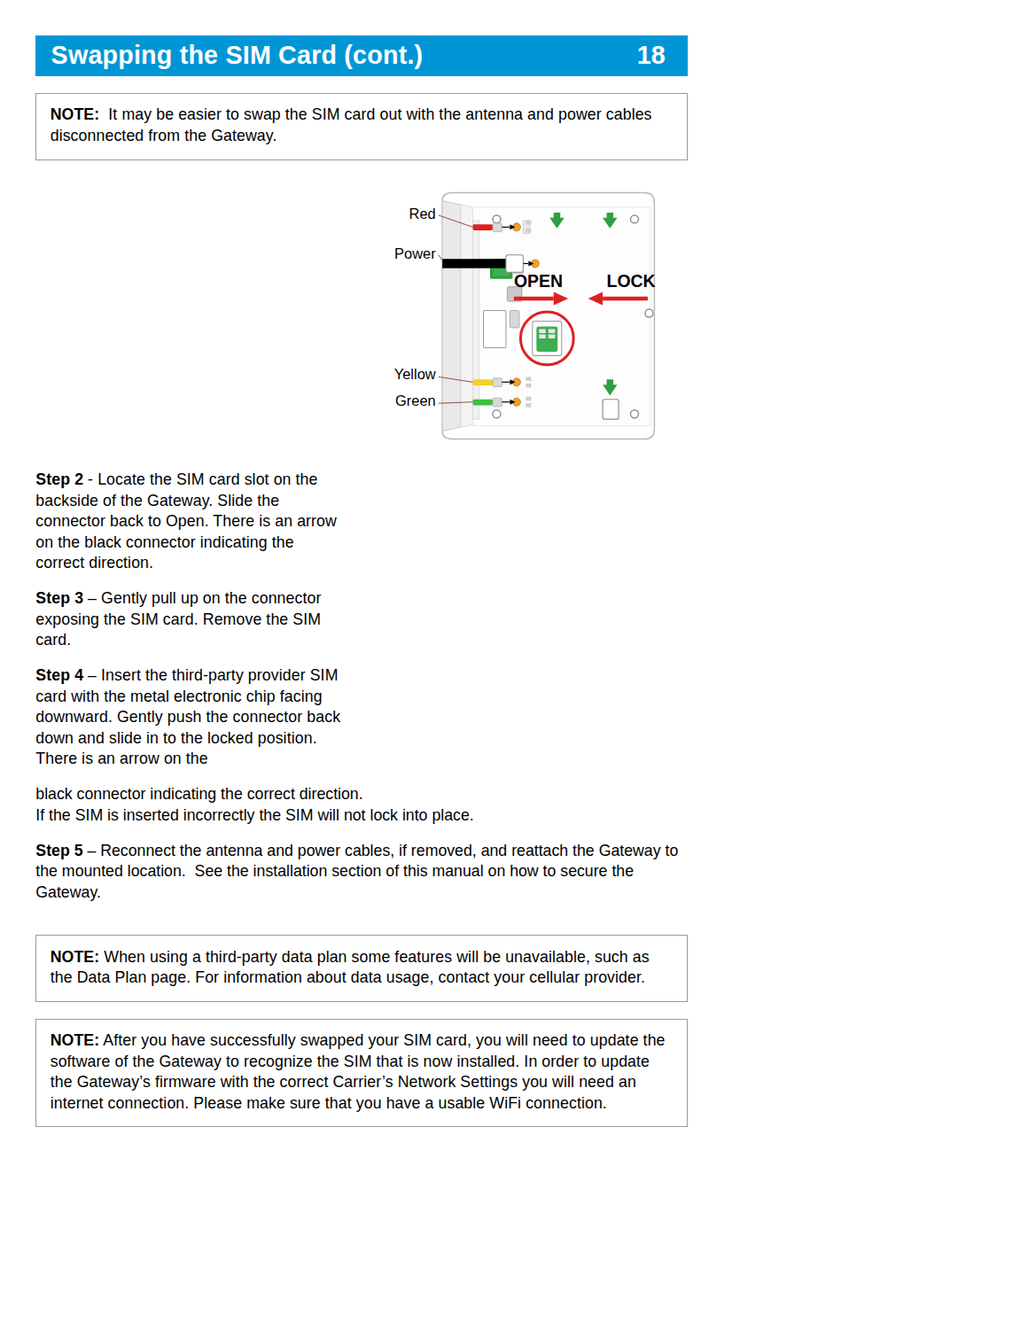Swapping the SIM Card (cont.)
18
NOTE: It may be easier to swap the SIM card out with the antenna and power cables disconnected from the Gateway.
Red Power Yellow Green OPEN LOCK
Step 2 - Locate the SIM card slot on the backside of the Gateway. Slide the connector back to Open. There is an arrow on the black connector indicating the correct direction.
Step 3 – Gently pull up on the connector exposing the SIM card. Remove the SIM card.
Step 4 – Insert the third-party provider SIM card with the metal electronic chip facing downward. Gently push the connector back down and slide in to the locked position. There is an arrow on the
black connector indicating the correct direction.
If the SIM is inserted incorrectly the SIM will not lock into place.
Step 5 – Reconnect the antenna and power cables, if removed, and reattach the Gateway to the mounted location. See the installation section of this manual on how to secure the Gateway.
NOTE: When using a third-party data plan some features will be unavailable, such as the Data Plan page. For information about data usage, contact your cellular provider.
NOTE: After you have successfully swapped your SIM card, you will need to update the software of the Gateway to recognize the SIM that is now installed. In order to update the Gateway’s firmware with the correct Carrier’s Network Settings you will need an internet connection. Please make sure that you have a usable WiFi connection.